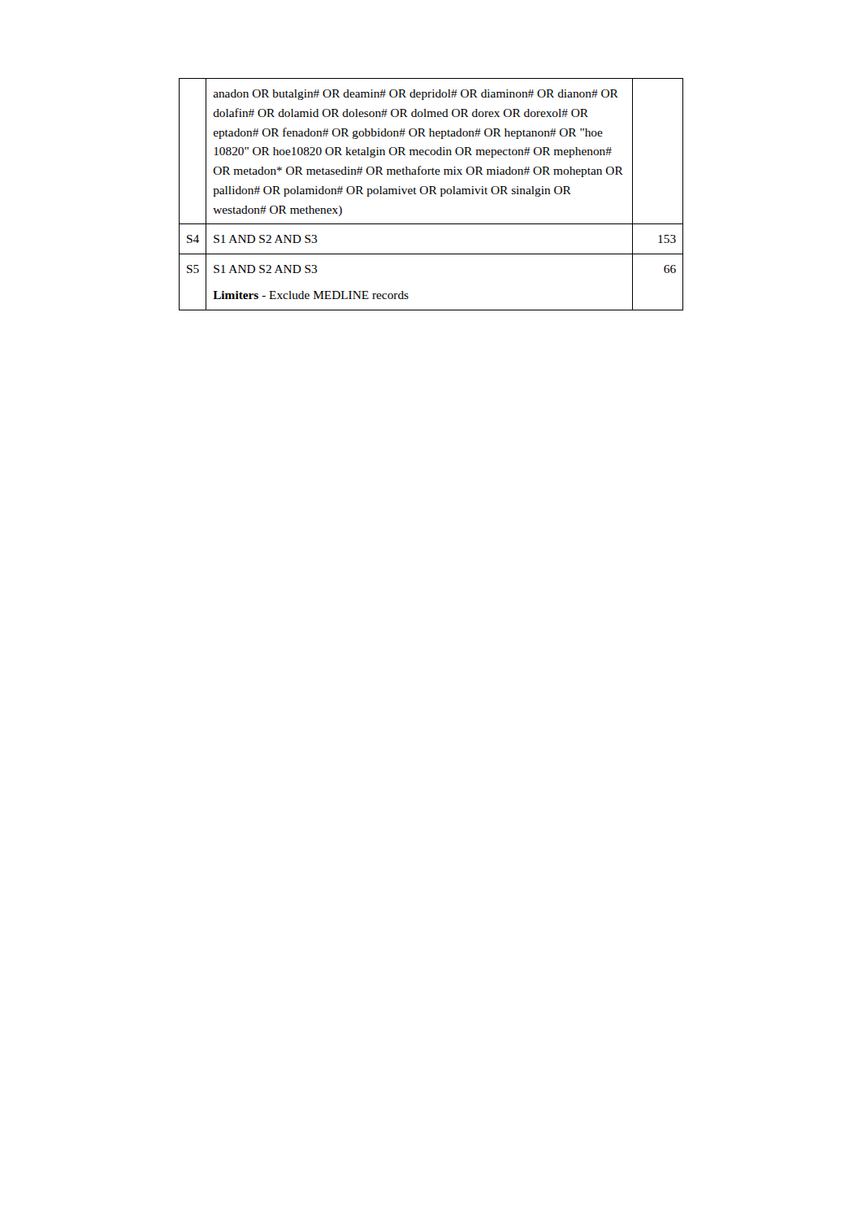| | anadon OR butalgin# OR deamin# OR depridol# OR diaminon# OR dianon# OR dolafin# OR dolamid OR doleson# OR dolmed OR dorex OR dorexol# OR eptadon# OR fenadon# OR gobbidon# OR heptadon# OR heptanon# OR "hoe 10820" OR hoe10820 OR ketalgin OR mecodin OR mepecton# OR mephenon# OR metadon* OR metasedin# OR methaforte mix OR miadon# OR moheptan OR pallidon# OR polamidon# OR polamivet OR polamivit OR sinalgin OR westadon# OR methenex) | |
| S4 | S1 AND S2 AND S3 | 153 |
| S5 | S1 AND S2 AND S3 Limiters - Exclude MEDLINE records | 66 |